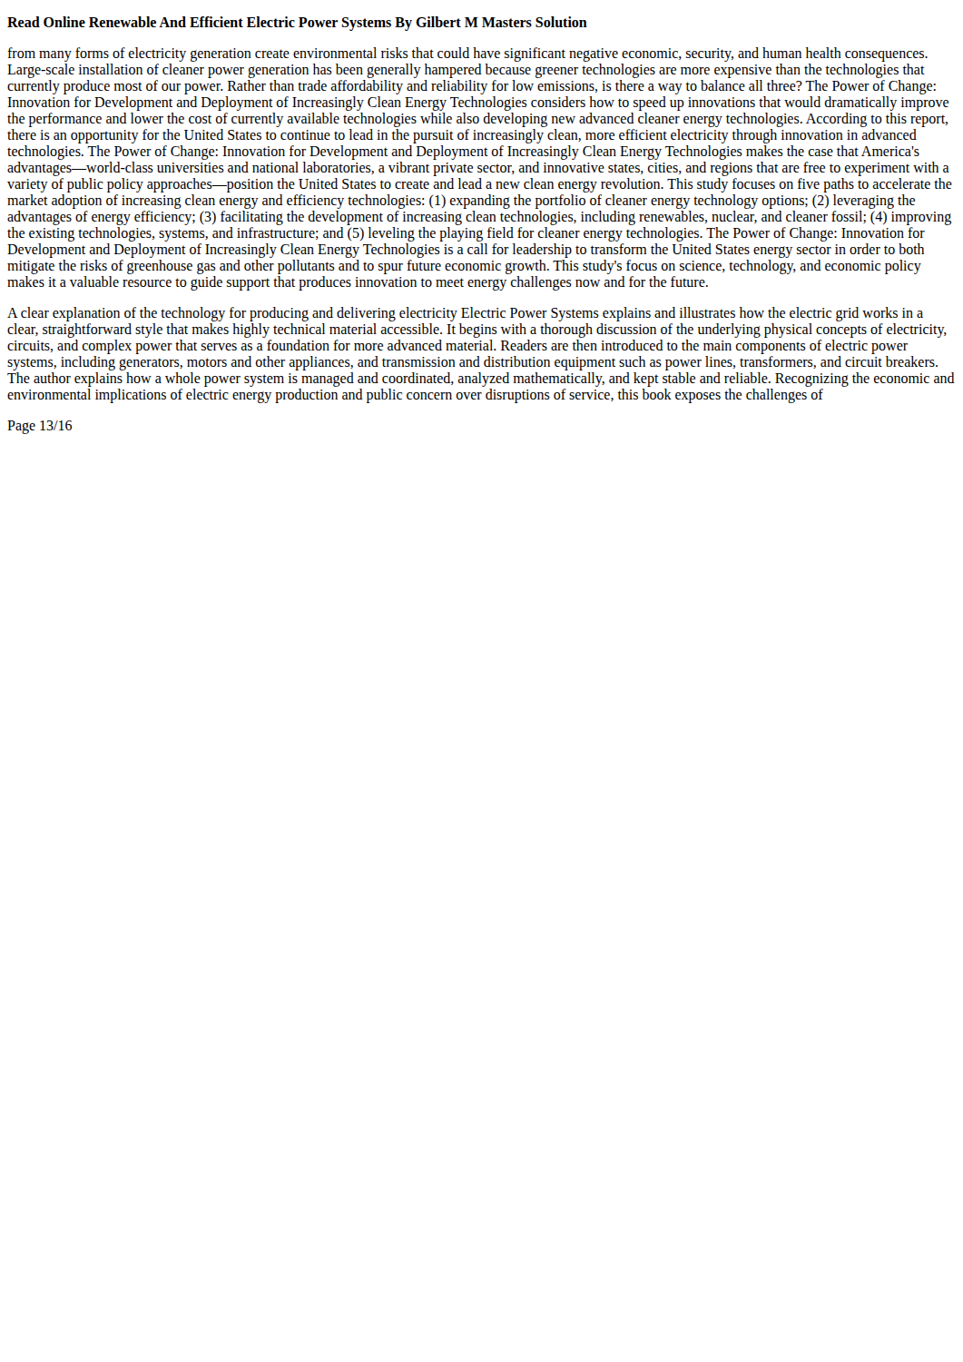Read Online Renewable And Efficient Electric Power Systems By Gilbert M Masters Solution
from many forms of electricity generation create environmental risks that could have significant negative economic, security, and human health consequences. Large-scale installation of cleaner power generation has been generally hampered because greener technologies are more expensive than the technologies that currently produce most of our power. Rather than trade affordability and reliability for low emissions, is there a way to balance all three? The Power of Change: Innovation for Development and Deployment of Increasingly Clean Energy Technologies considers how to speed up innovations that would dramatically improve the performance and lower the cost of currently available technologies while also developing new advanced cleaner energy technologies. According to this report, there is an opportunity for the United States to continue to lead in the pursuit of increasingly clean, more efficient electricity through innovation in advanced technologies. The Power of Change: Innovation for Development and Deployment of Increasingly Clean Energy Technologies makes the case that America's advantages—world-class universities and national laboratories, a vibrant private sector, and innovative states, cities, and regions that are free to experiment with a variety of public policy approaches—position the United States to create and lead a new clean energy revolution. This study focuses on five paths to accelerate the market adoption of increasing clean energy and efficiency technologies: (1) expanding the portfolio of cleaner energy technology options; (2) leveraging the advantages of energy efficiency; (3) facilitating the development of increasing clean technologies, including renewables, nuclear, and cleaner fossil; (4) improving the existing technologies, systems, and infrastructure; and (5) leveling the playing field for cleaner energy technologies. The Power of Change: Innovation for Development and Deployment of Increasingly Clean Energy Technologies is a call for leadership to transform the United States energy sector in order to both mitigate the risks of greenhouse gas and other pollutants and to spur future economic growth. This study's focus on science, technology, and economic policy makes it a valuable resource to guide support that produces innovation to meet energy challenges now and for the future.
A clear explanation of the technology for producing and delivering electricity Electric Power Systems explains and illustrates how the electric grid works in a clear, straightforward style that makes highly technical material accessible. It begins with a thorough discussion of the underlying physical concepts of electricity, circuits, and complex power that serves as a foundation for more advanced material. Readers are then introduced to the main components of electric power systems, including generators, motors and other appliances, and transmission and distribution equipment such as power lines, transformers, and circuit breakers. The author explains how a whole power system is managed and coordinated, analyzed mathematically, and kept stable and reliable. Recognizing the economic and environmental implications of electric energy production and public concern over disruptions of service, this book exposes the challenges of
Page 13/16